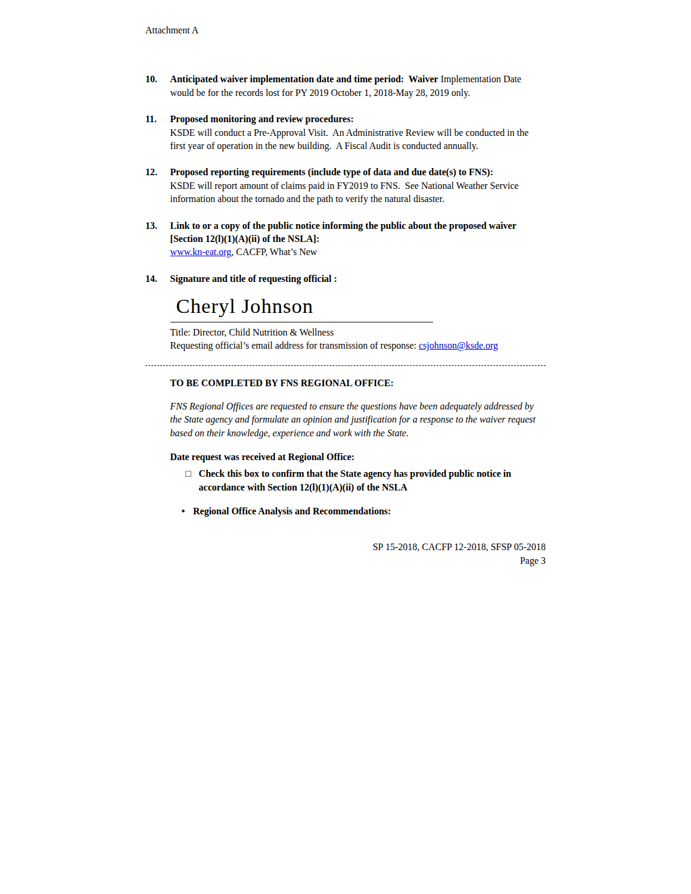Attachment A
10. Anticipated waiver implementation date and time period: Waiver Implementation Date would be for the records lost for PY 2019 October 1, 2018-May 28, 2019 only.
11. Proposed monitoring and review procedures:
KSDE will conduct a Pre-Approval Visit. An Administrative Review will be conducted in the first year of operation in the new building. A Fiscal Audit is conducted annually.
12. Proposed reporting requirements (include type of data and due date(s) to FNS):
KSDE will report amount of claims paid in FY2019 to FNS. See National Weather Service information about the tornado and the path to verify the natural disaster.
13. Link to or a copy of the public notice informing the public about the proposed waiver [Section 12(l)(1)(A)(ii) of the NSLA]:
www.kn-eat.org, CACFP, What’s New
14. Signature and title of requesting official :
Cheryl Johnson
Title: Director, Child Nutrition & Wellness
Requesting official’s email address for transmission of response: csjohnson@ksde.org
TO BE COMPLETED BY FNS REGIONAL OFFICE:
FNS Regional Offices are requested to ensure the questions have been adequately addressed by the State agency and formulate an opinion and justification for a response to the waiver request based on their knowledge, experience and work with the State.
Date request was received at Regional Office:
Check this box to confirm that the State agency has provided public notice in accordance with Section 12(l)(1)(A)(ii) of the NSLA
Regional Office Analysis and Recommendations:
SP 15-2018, CACFP 12-2018, SFSP 05-2018
Page 3